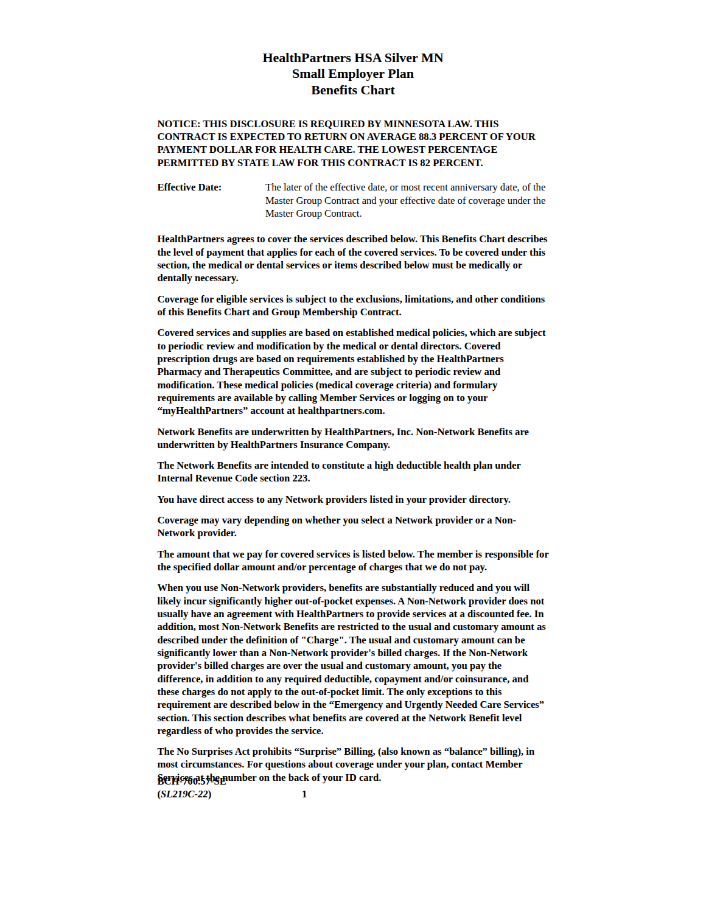HealthPartners HSA Silver MN
Small Employer Plan
Benefits Chart
NOTICE: THIS DISCLOSURE IS REQUIRED BY MINNESOTA LAW. THIS CONTRACT IS EXPECTED TO RETURN ON AVERAGE 88.3 PERCENT OF YOUR PAYMENT DOLLAR FOR HEALTH CARE. THE LOWEST PERCENTAGE PERMITTED BY STATE LAW FOR THIS CONTRACT IS 82 PERCENT.
Effective Date:
The later of the effective date, or most recent anniversary date, of the Master Group Contract and your effective date of coverage under the Master Group Contract.
HealthPartners agrees to cover the services described below. This Benefits Chart describes the level of payment that applies for each of the covered services. To be covered under this section, the medical or dental services or items described below must be medically or dentally necessary.
Coverage for eligible services is subject to the exclusions, limitations, and other conditions of this Benefits Chart and Group Membership Contract.
Covered services and supplies are based on established medical policies, which are subject to periodic review and modification by the medical or dental directors. Covered prescription drugs are based on requirements established by the HealthPartners Pharmacy and Therapeutics Committee, and are subject to periodic review and modification. These medical policies (medical coverage criteria) and formulary requirements are available by calling Member Services or logging on to your “myHealthPartners” account at healthpartners.com.
Network Benefits are underwritten by HealthPartners, Inc. Non-Network Benefits are underwritten by HealthPartners Insurance Company.
The Network Benefits are intended to constitute a high deductible health plan under Internal Revenue Code section 223.
You have direct access to any Network providers listed in your provider directory.
Coverage may vary depending on whether you select a Network provider or a Non-Network provider.
The amount that we pay for covered services is listed below. The member is responsible for the specified dollar amount and/or percentage of charges that we do not pay.
When you use Non-Network providers, benefits are substantially reduced and you will likely incur significantly higher out-of-pocket expenses. A Non-Network provider does not usually have an agreement with HealthPartners to provide services at a discounted fee. In addition, most Non-Network Benefits are restricted to the usual and customary amount as described under the definition of "Charge". The usual and customary amount can be significantly lower than a Non-Network provider's billed charges. If the Non-Network provider's billed charges are over the usual and customary amount, you pay the difference, in addition to any required deductible, copayment and/or coinsurance, and these charges do not apply to the out-of-pocket limit. The only exceptions to this requirement are described below in the “Emergency and Urgently Needed Care Services” section. This section describes what benefits are covered at the Network Benefit level regardless of who provides the service.
The No Surprises Act prohibits “Surprise” Billing, (also known as “balance” billing), in most circumstances. For questions about coverage under your plan, contact Member Services at the number on the back of your ID card.
BCH-700.57-SE (SL219C-22)1